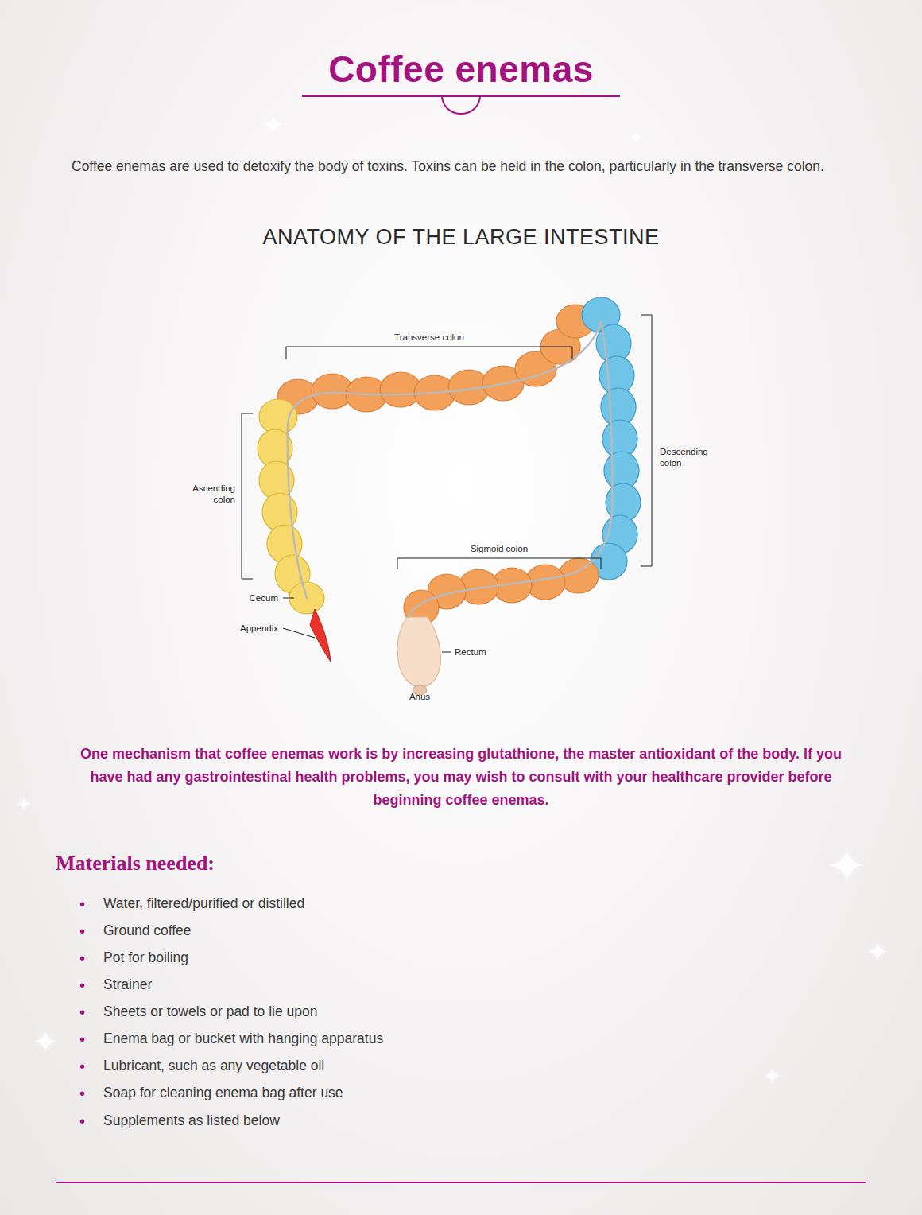✦ ✦ ✦ ✦ ✦ ✦ ✦
Coffee enemas
Coffee enemas are used to detoxify the body of toxins. Toxins can be held in the colon, particularly in the transverse colon.
ANATOMY OF THE LARGE INTESTINE
Anatomy of the large intestine Illustration of the large intestine labelling the transverse colon, ascending colon, descending colon, sigmoid colon, cecum, appendix, rectum and anus. Transverse colon Ascending colon Descending colon Sigmoid colon Cecum Appendix Rectum Anus
One mechanism that coffee enemas work is by increasing glutathione, the master antioxidant of the body. If you have had any gastrointestinal health problems, you may wish to consult with your healthcare provider before beginning coffee enemas.
Materials needed:
Water, filtered/purified or distilled
Ground coffee
Pot for boiling
Strainer
Sheets or towels or pad to lie upon
Enema bag or bucket with hanging apparatus
Lubricant, such as any vegetable oil
Soap for cleaning enema bag after use
Supplements as listed below